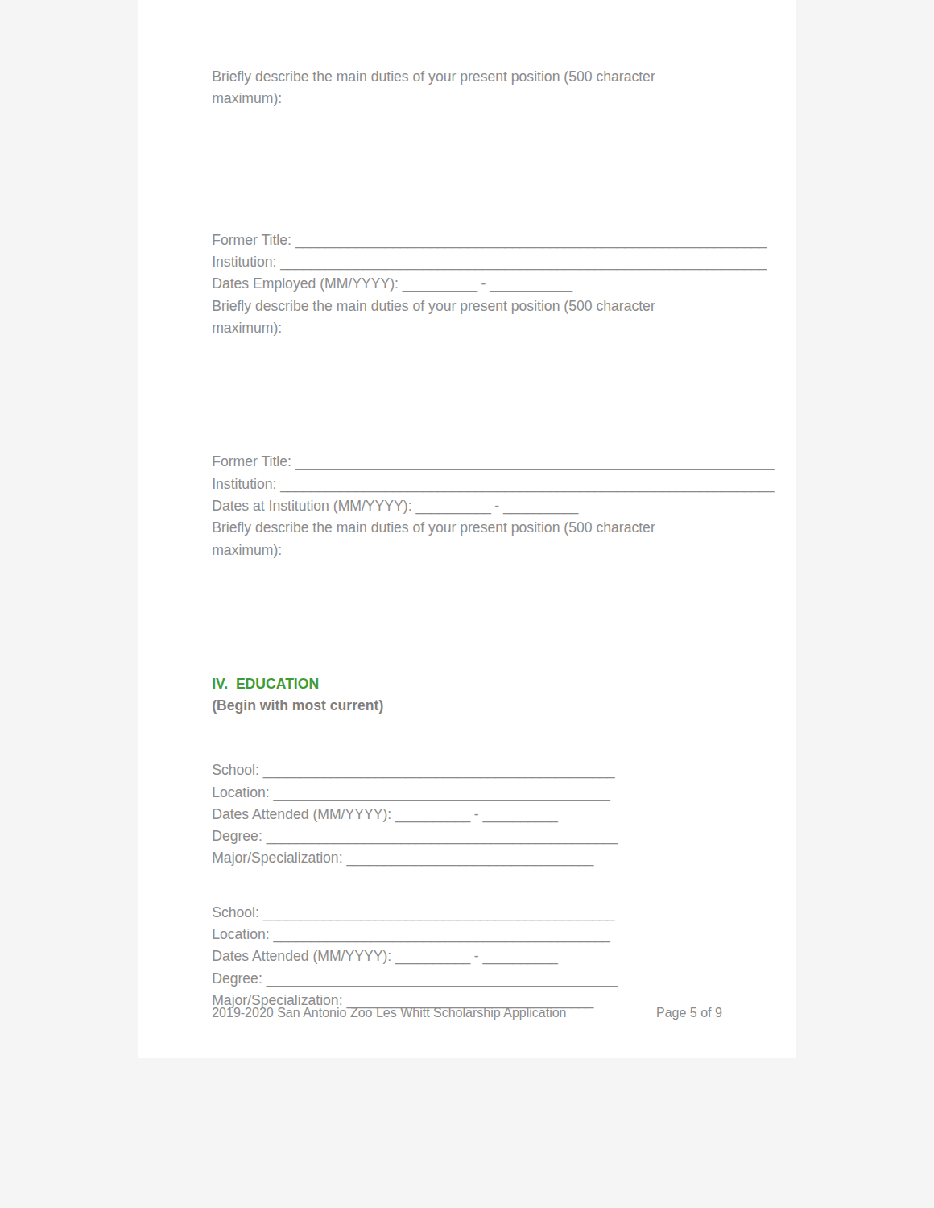Briefly describe the main duties of your present position (500 character maximum):
Former Title: _______________________________________________________________
Institution: _________________________________________________________________
Dates Employed (MM/YYYY): __________ - ___________
Briefly describe the main duties of your present position (500 character maximum):
Former Title: ________________________________________________________________
Institution: __________________________________________________________________
Dates at Institution (MM/YYYY): __________ - __________
Briefly describe the main duties of your present position (500 character maximum):
IV. EDUCATION
(Begin with most current)
School: _______________________________________________
Location: _____________________________________________
Dates Attended (MM/YYYY): __________ - __________
Degree: _______________________________________________
Major/Specialization: _________________________________
School: _______________________________________________
Location: _____________________________________________
Dates Attended (MM/YYYY): __________ - __________
Degree: _______________________________________________
Major/Specialization: _________________________________
2019-2020 San Antonio Zoo Les Whitt Scholarship Application Page 5 of 9